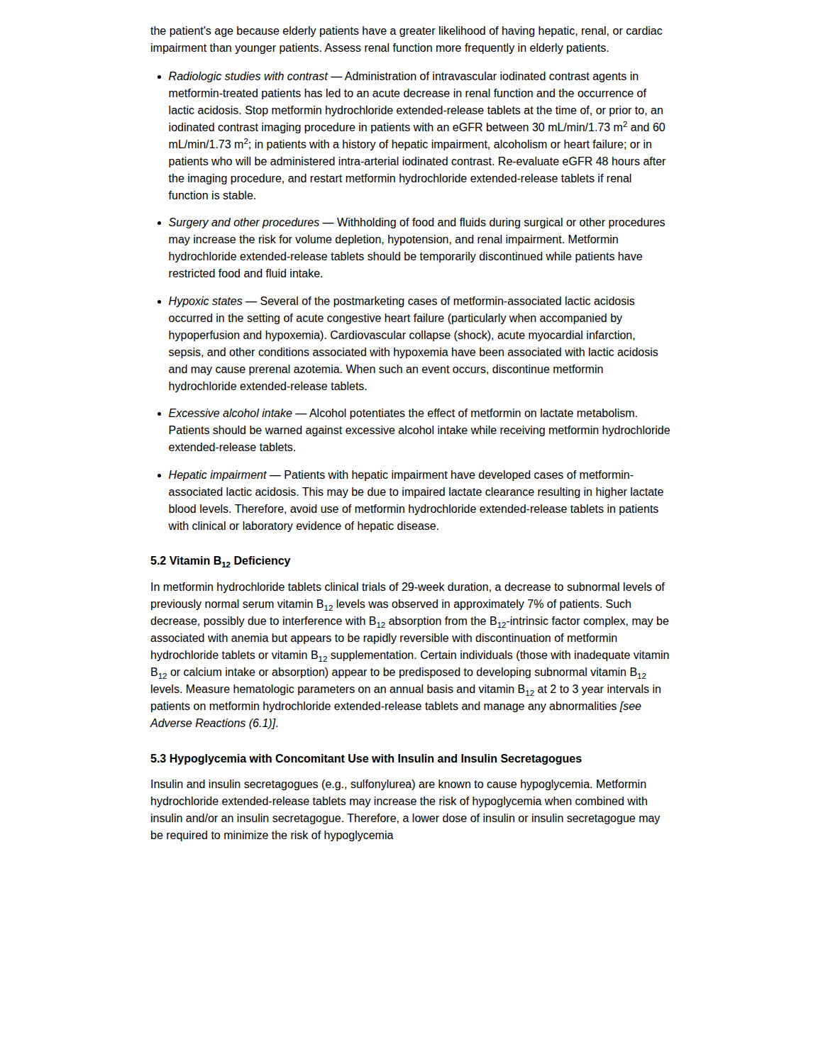the patient's age because elderly patients have a greater likelihood of having hepatic, renal, or cardiac impairment than younger patients. Assess renal function more frequently in elderly patients.
Radiologic studies with contrast — Administration of intravascular iodinated contrast agents in metformin-treated patients has led to an acute decrease in renal function and the occurrence of lactic acidosis. Stop metformin hydrochloride extended-release tablets at the time of, or prior to, an iodinated contrast imaging procedure in patients with an eGFR between 30 mL/min/1.73 m2 and 60 mL/min/1.73 m2; in patients with a history of hepatic impairment, alcoholism or heart failure; or in patients who will be administered intra-arterial iodinated contrast. Re-evaluate eGFR 48 hours after the imaging procedure, and restart metformin hydrochloride extended-release tablets if renal function is stable.
Surgery and other procedures — Withholding of food and fluids during surgical or other procedures may increase the risk for volume depletion, hypotension, and renal impairment. Metformin hydrochloride extended-release tablets should be temporarily discontinued while patients have restricted food and fluid intake.
Hypoxic states — Several of the postmarketing cases of metformin-associated lactic acidosis occurred in the setting of acute congestive heart failure (particularly when accompanied by hypoperfusion and hypoxemia). Cardiovascular collapse (shock), acute myocardial infarction, sepsis, and other conditions associated with hypoxemia have been associated with lactic acidosis and may cause prerenal azotemia. When such an event occurs, discontinue metformin hydrochloride extended-release tablets.
Excessive alcohol intake — Alcohol potentiates the effect of metformin on lactate metabolism. Patients should be warned against excessive alcohol intake while receiving metformin hydrochloride extended-release tablets.
Hepatic impairment — Patients with hepatic impairment have developed cases of metformin-associated lactic acidosis. This may be due to impaired lactate clearance resulting in higher lactate blood levels. Therefore, avoid use of metformin hydrochloride extended-release tablets in patients with clinical or laboratory evidence of hepatic disease.
5.2 Vitamin B12 Deficiency
In metformin hydrochloride tablets clinical trials of 29-week duration, a decrease to subnormal levels of previously normal serum vitamin B12 levels was observed in approximately 7% of patients. Such decrease, possibly due to interference with B12 absorption from the B12-intrinsic factor complex, may be associated with anemia but appears to be rapidly reversible with discontinuation of metformin hydrochloride tablets or vitamin B12 supplementation. Certain individuals (those with inadequate vitamin B12 or calcium intake or absorption) appear to be predisposed to developing subnormal vitamin B12 levels. Measure hematologic parameters on an annual basis and vitamin B12 at 2 to 3 year intervals in patients on metformin hydrochloride extended-release tablets and manage any abnormalities [see Adverse Reactions (6.1)].
5.3 Hypoglycemia with Concomitant Use with Insulin and Insulin Secretagogues
Insulin and insulin secretagogues (e.g., sulfonylurea) are known to cause hypoglycemia. Metformin hydrochloride extended-release tablets may increase the risk of hypoglycemia when combined with insulin and/or an insulin secretagogue. Therefore, a lower dose of insulin or insulin secretagogue may be required to minimize the risk of hypoglycemia